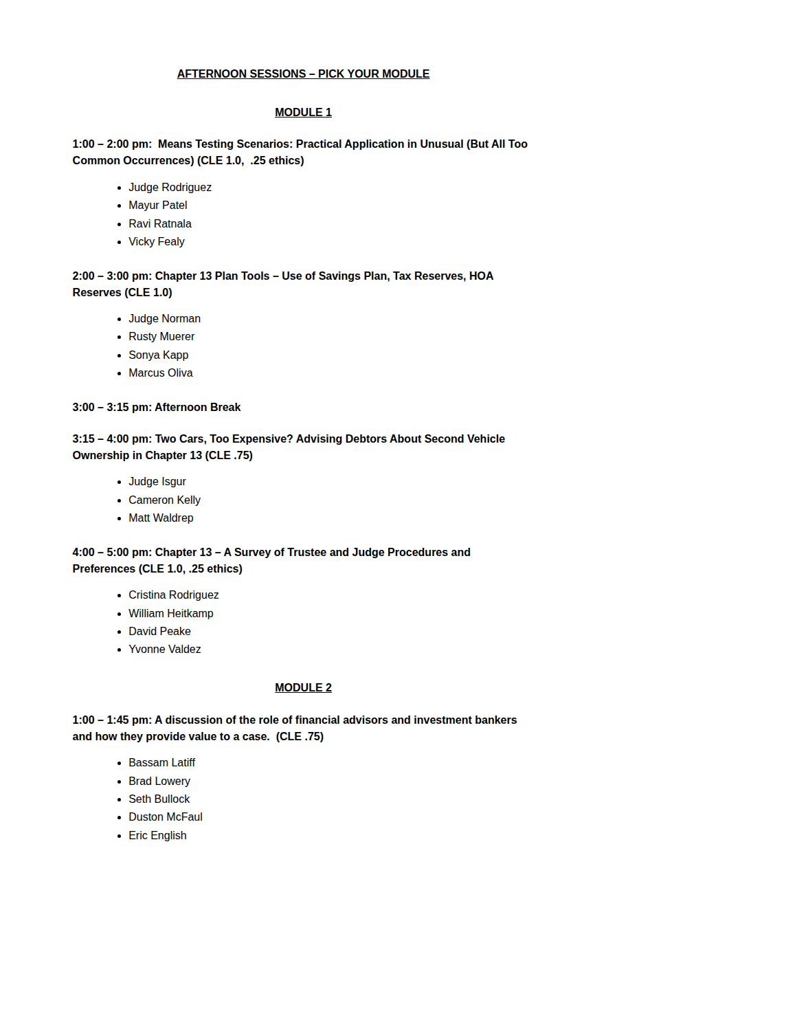AFTERNOON SESSIONS – PICK YOUR MODULE
MODULE 1
1:00 – 2:00 pm: Means Testing Scenarios: Practical Application in Unusual (But All Too Common Occurrences) (CLE 1.0, .25 ethics)
Judge Rodriguez
Mayur Patel
Ravi Ratnala
Vicky Fealy
2:00 – 3:00 pm: Chapter 13 Plan Tools – Use of Savings Plan, Tax Reserves, HOA Reserves (CLE 1.0)
Judge Norman
Rusty Muerer
Sonya Kapp
Marcus Oliva
3:00 – 3:15 pm: Afternoon Break
3:15 – 4:00 pm: Two Cars, Too Expensive? Advising Debtors About Second Vehicle Ownership in Chapter 13 (CLE .75)
Judge Isgur
Cameron Kelly
Matt Waldrep
4:00 – 5:00 pm: Chapter 13 – A Survey of Trustee and Judge Procedures and Preferences (CLE 1.0, .25 ethics)
Cristina Rodriguez
William Heitkamp
David Peake
Yvonne Valdez
MODULE 2
1:00 – 1:45 pm: A discussion of the role of financial advisors and investment bankers and how they provide value to a case. (CLE .75)
Bassam Latiff
Brad Lowery
Seth Bullock
Duston McFaul
Eric English